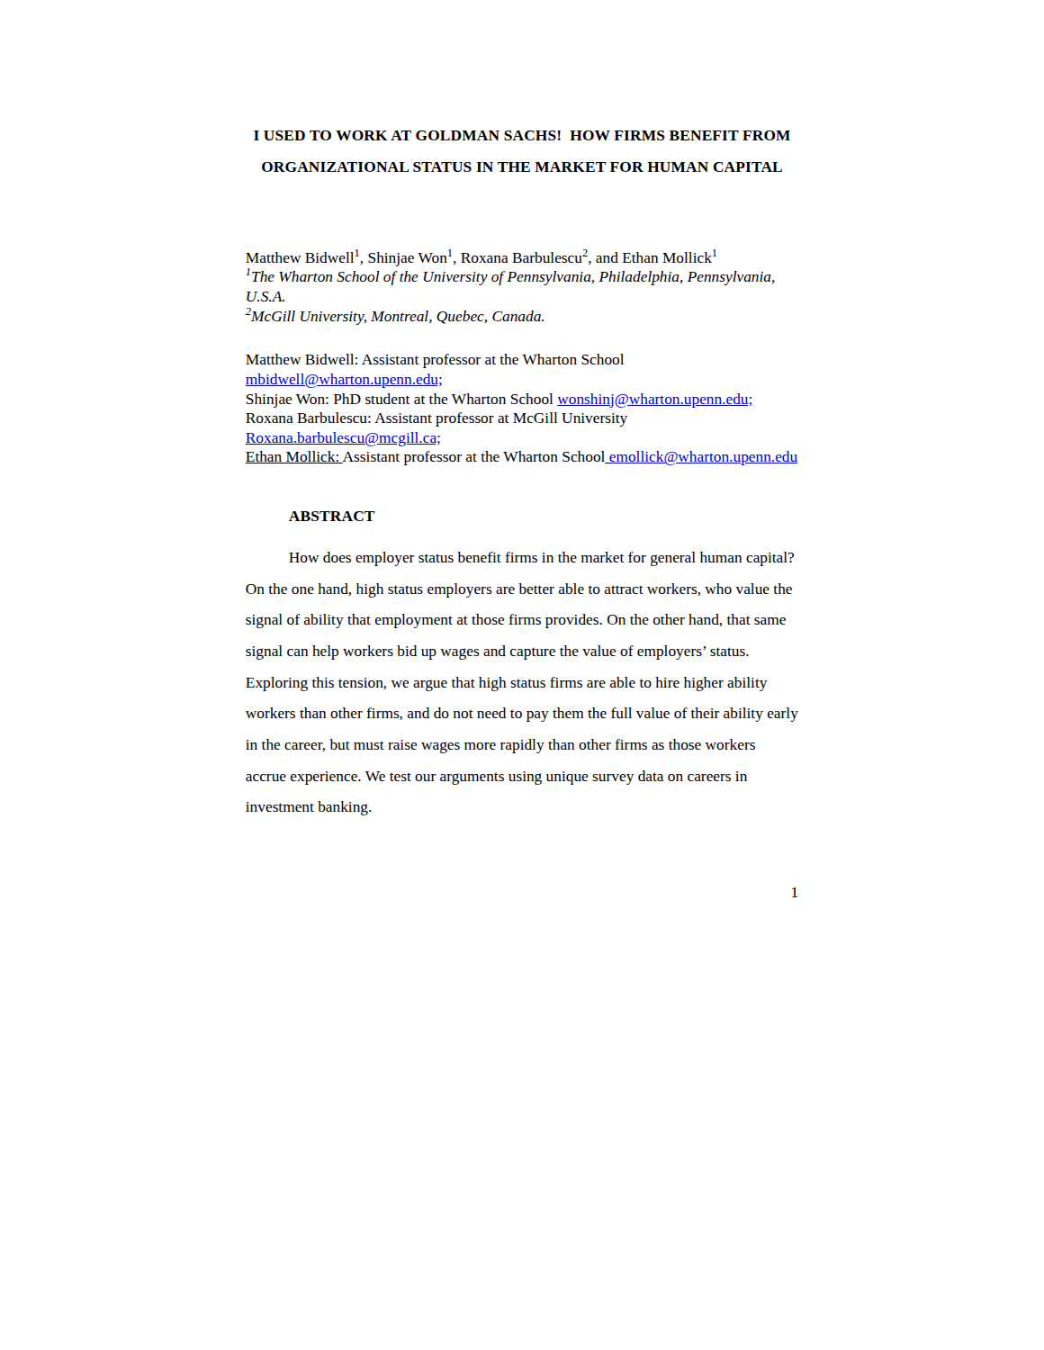I used to work at Goldman Sachs! How firms benefit from organizational status in the market for human capital
Matthew Bidwell1, Shinjae Won1, Roxana Barbulescu2, and Ethan Mollick1
1The Wharton School of the University of Pennsylvania, Philadelphia, Pennsylvania, U.S.A.
2McGill University, Montreal, Quebec, Canada.
Matthew Bidwell: Assistant professor at the Wharton School mbidwell@wharton.upenn.edu;
Shinjae Won: PhD student at the Wharton School wonshinj@wharton.upenn.edu;
Roxana Barbulescu: Assistant professor at McGill University Roxana.barbulescu@mcgill.ca;
Ethan Mollick: Assistant professor at the Wharton School emollick@wharton.upenn.edu
Abstract
How does employer status benefit firms in the market for general human capital? On the one hand, high status employers are better able to attract workers, who value the signal of ability that employment at those firms provides. On the other hand, that same signal can help workers bid up wages and capture the value of employers’ status. Exploring this tension, we argue that high status firms are able to hire higher ability workers than other firms, and do not need to pay them the full value of their ability early in the career, but must raise wages more rapidly than other firms as those workers accrue experience. We test our arguments using unique survey data on careers in investment banking.
1